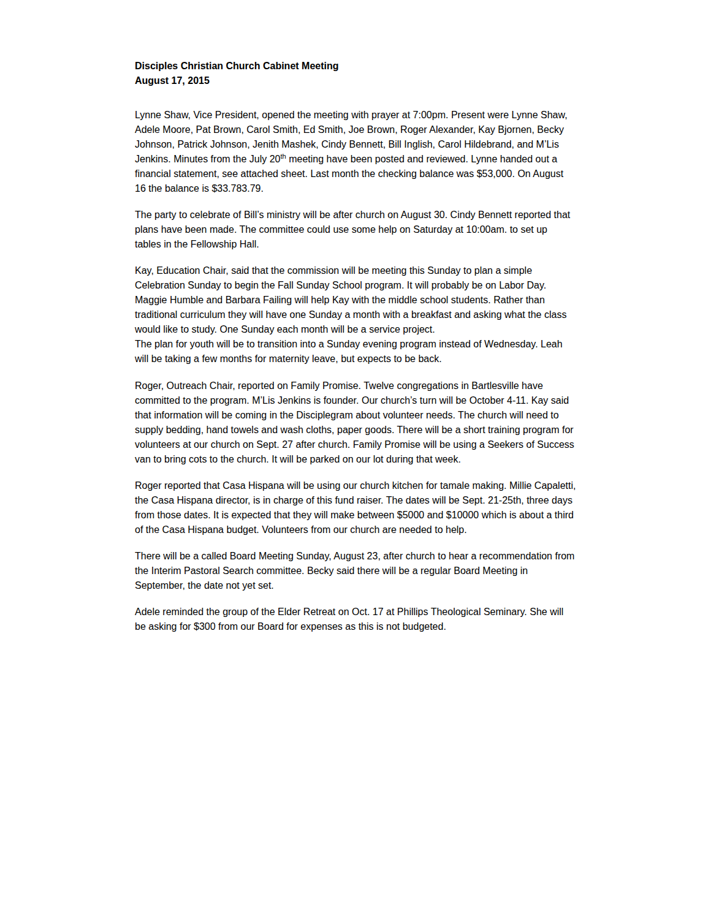Disciples Christian Church Cabinet Meeting
August 17, 2015
Lynne Shaw, Vice President, opened the meeting with prayer at 7:00pm. Present were Lynne Shaw, Adele Moore, Pat Brown, Carol Smith, Ed Smith, Joe Brown, Roger Alexander, Kay Bjornen, Becky Johnson, Patrick Johnson, Jenith Mashek, Cindy Bennett, Bill Inglish, Carol Hildebrand, and M’Lis Jenkins. Minutes from the July 20th meeting have been posted and reviewed. Lynne handed out a financial statement, see attached sheet. Last month the checking balance was $53,000. On August 16 the balance is $33.783.79.
The party to celebrate of Bill’s ministry will be after church on August 30. Cindy Bennett reported that plans have been made. The committee could use some help on Saturday at 10:00am. to set up tables in the Fellowship Hall.
Kay, Education Chair, said that the commission will be meeting this Sunday to plan a simple Celebration Sunday to begin the Fall Sunday School program. It will probably be on Labor Day. Maggie Humble and Barbara Failing will help Kay with the middle school students. Rather than traditional curriculum they will have one Sunday a month with a breakfast and asking what the class would like to study. One Sunday each month will be a service project.
The plan for youth will be to transition into a Sunday evening program instead of Wednesday. Leah will be taking a few months for maternity leave, but expects to be back.
Roger, Outreach Chair, reported on Family Promise. Twelve congregations in Bartlesville have committed to the program. M’Lis Jenkins is founder. Our church’s turn will be October 4-11. Kay said that information will be coming in the Disciplegram about volunteer needs. The church will need to supply bedding, hand towels and wash cloths, paper goods. There will be a short training program for volunteers at our church on Sept. 27 after church. Family Promise will be using a Seekers of Success van to bring cots to the church. It will be parked on our lot during that week.
Roger reported that Casa Hispana will be using our church kitchen for tamale making. Millie Capaletti, the Casa Hispana director, is in charge of this fund raiser. The dates will be Sept. 21-25th, three days from those dates. It is expected that they will make between $5000 and $10000 which is about a third of the Casa Hispana budget. Volunteers from our church are needed to help.
There will be a called Board Meeting Sunday, August 23, after church to hear a recommendation from the Interim Pastoral Search committee. Becky said there will be a regular Board Meeting in September, the date not yet set.
Adele reminded the group of the Elder Retreat on Oct. 17 at Phillips Theological Seminary. She will be asking for $300 from our Board for expenses as this is not budgeted.